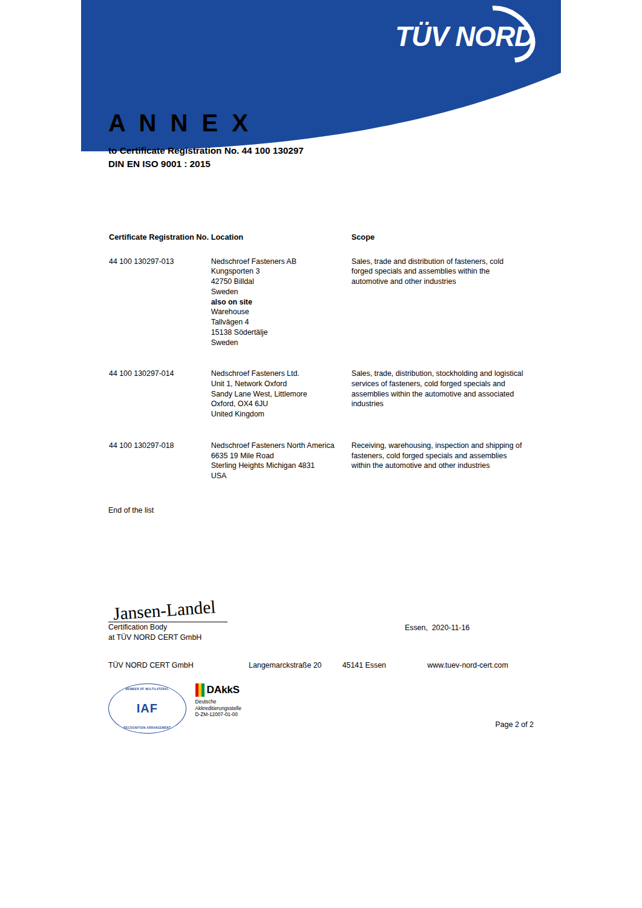TÜV NORD
A N N E X
to Certificate Registration No. 44 100 130297
DIN EN ISO 9001 : 2015
| Certificate Registration No. | Location | Scope |
| --- | --- | --- |
| 44 100 130297-013 | Nedschroef Fasteners AB Kungsporten 3 42750 Billdal Sweden also on site Warehouse Tallvägen 4 15138 Södertälje Sweden | Sales, trade and distribution of fasteners, cold forged specials and assemblies within the automotive and other industries |
| 44 100 130297-014 | Nedschroef Fasteners Ltd. Unit 1, Network Oxford Sandy Lane West, Littlemore Oxford, OX4 6JU United Kingdom | Sales, trade, distribution, stockholding and logistical services of fasteners, cold forged specials and assemblies within the automotive and associated industries |
| 44 100 130297-018 | Nedschroef Fasteners North America 6635 19 Mile Road Sterling Heights Michigan 4831 USA | Receiving, warehousing, inspection and shipping of fasteners, cold forged specials and assemblies within the automotive and other industries |
End of the list
Jansen-Landel
Certification Body
at TÜV NORD CERT GmbH
Essen, 2020-11-16
TÜV NORD CERT GmbH
Langemarckstraße 20
45141 Essen
www.tuev-nord-cert.com
MEMBER OF MULTILATERAL
IAF
RECOGNITION ARRANGEMENT
DAkkS
Deutsche
Akkreditierungsstelle
D-ZM-12007-01-00
Page 2 of 2